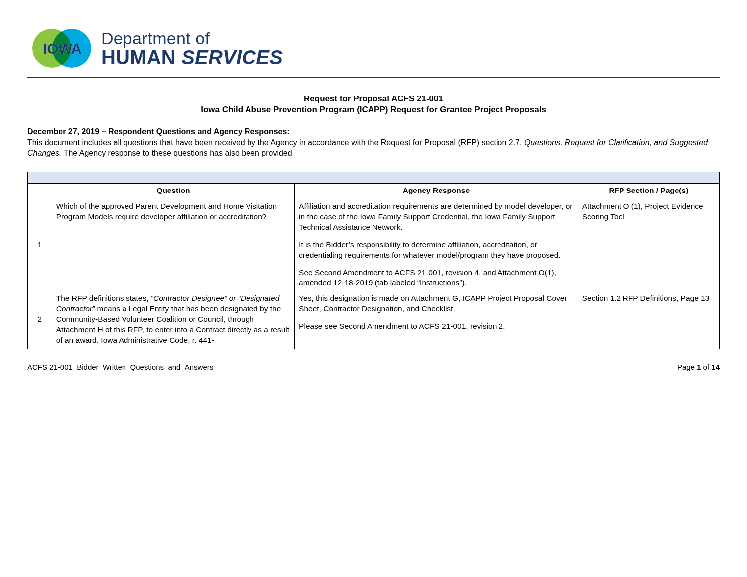IOWA
Department of
HUMAN SERVICES
Request for Proposal ACFS 21-001 Iowa Child Abuse Prevention Program (ICAPP) Request for Grantee Project Proposals
December 27, 2019 – Respondent Questions and Agency Responses:
This document includes all questions that have been received by the Agency in accordance with the Request for Proposal (RFP) section 2.7, Questions, Request for Clarification, and Suggested Changes. The Agency response to these questions has also been provided
| | Question | Agency Response | RFP Section / Page(s) |
| --- | --- | --- | --- |
| 1 | Which of the approved Parent Development and Home Visitation Program Models require developer affiliation or accreditation? | Affiliation and accreditation requirements are determined by model developer, or in the case of the Iowa Family Support Credential, the Iowa Family Support Technical Assistance Network. It is the Bidder’s responsibility to determine affiliation, accreditation, or credentialing requirements for whatever model/program they have proposed. See Second Amendment to ACFS 21-001, revision 4, and Attachment O(1), amended 12-18-2019 (tab labeled “Instructions”). | Attachment O (1), Project Evidence Scoring Tool |
| 2 | The RFP definitions states, “Contractor Designee” or “Designated Contractor” means a Legal Entity that has been designated by the Community-Based Volunteer Coalition or Council, through Attachment H of this RFP, to enter into a Contract directly as a result of an award. Iowa Administrative Code, r. 441- | Yes, this designation is made on Attachment G, ICAPP Project Proposal Cover Sheet, Contractor Designation, and Checklist. Please see Second Amendment to ACFS 21-001, revision 2. | Section 1.2 RFP Definitions, Page 13 |
ACFS 21-001_Bidder_Written_Questions_and_Answers
Page 1 of 14